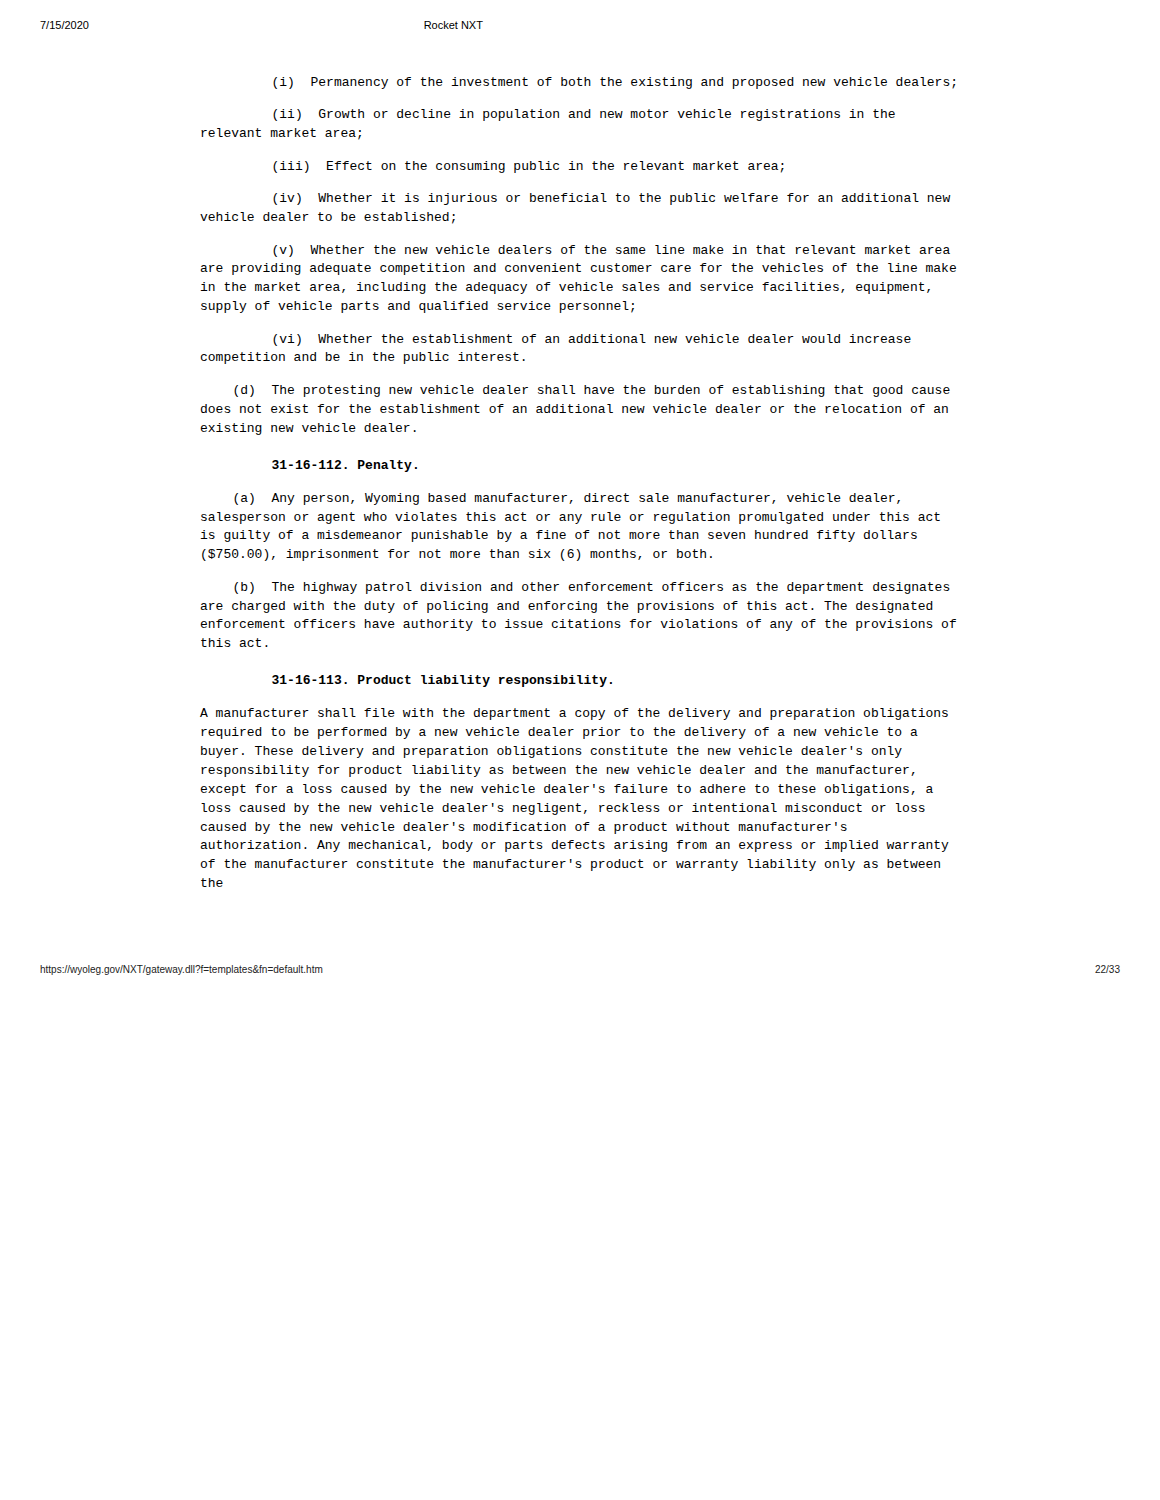7/15/2020 Rocket NXT
(i) Permanency of the investment of both the existing and proposed new vehicle dealers;
(ii) Growth or decline in population and new motor vehicle registrations in the relevant market area;
(iii) Effect on the consuming public in the relevant market area;
(iv) Whether it is injurious or beneficial to the public welfare for an additional new vehicle dealer to be established;
(v) Whether the new vehicle dealers of the same line make in that relevant market area are providing adequate competition and convenient customer care for the vehicles of the line make in the market area, including the adequacy of vehicle sales and service facilities, equipment, supply of vehicle parts and qualified service personnel;
(vi) Whether the establishment of an additional new vehicle dealer would increase competition and be in the public interest.
(d) The protesting new vehicle dealer shall have the burden of establishing that good cause does not exist for the establishment of an additional new vehicle dealer or the relocation of an existing new vehicle dealer.
31-16-112. Penalty.
(a) Any person, Wyoming based manufacturer, direct sale manufacturer, vehicle dealer, salesperson or agent who violates this act or any rule or regulation promulgated under this act is guilty of a misdemeanor punishable by a fine of not more than seven hundred fifty dollars ($750.00), imprisonment for not more than six (6) months, or both.
(b) The highway patrol division and other enforcement officers as the department designates are charged with the duty of policing and enforcing the provisions of this act. The designated enforcement officers have authority to issue citations for violations of any of the provisions of this act.
31-16-113. Product liability responsibility.
A manufacturer shall file with the department a copy of the delivery and preparation obligations required to be performed by a new vehicle dealer prior to the delivery of a new vehicle to a buyer. These delivery and preparation obligations constitute the new vehicle dealer's only responsibility for product liability as between the new vehicle dealer and the manufacturer, except for a loss caused by the new vehicle dealer's failure to adhere to these obligations, a loss caused by the new vehicle dealer's negligent, reckless or intentional misconduct or loss caused by the new vehicle dealer's modification of a product without manufacturer's authorization. Any mechanical, body or parts defects arising from an express or implied warranty of the manufacturer constitute the manufacturer's product or warranty liability only as between the
https://wyoleg.gov/NXT/gateway.dll?f=templates&fn=default.htm 22/33